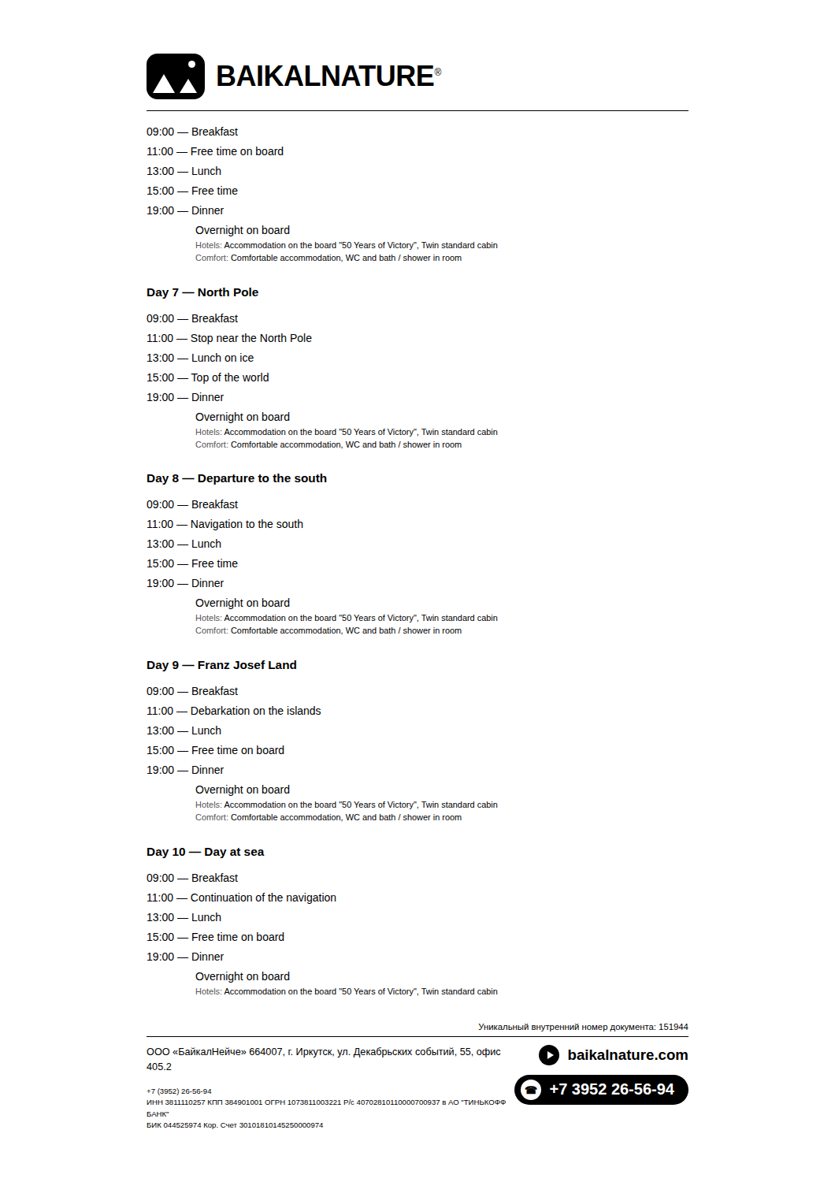BAIKALNATURE®
09:00 — Breakfast
11:00 — Free time on board
13:00 — Lunch
15:00 — Free time
19:00 — Dinner
Overnight on board
Hotels: Accommodation on the board "50 Years of Victory", Twin standard cabin
Comfort: Comfortable accommodation, WC and bath / shower in room
Day 7 — North Pole
09:00 — Breakfast
11:00 — Stop near the North Pole
13:00 — Lunch on ice
15:00 — Top of the world
19:00 — Dinner
Overnight on board
Hotels: Accommodation on the board "50 Years of Victory", Twin standard cabin
Comfort: Comfortable accommodation, WC and bath / shower in room
Day 8 — Departure to the south
09:00 — Breakfast
11:00 — Navigation to the south
13:00 — Lunch
15:00 — Free time
19:00 — Dinner
Overnight on board
Hotels: Accommodation on the board "50 Years of Victory", Twin standard cabin
Comfort: Comfortable accommodation, WC and bath / shower in room
Day 9 — Franz Josef Land
09:00 — Breakfast
11:00 — Debarkation on the islands
13:00 — Lunch
15:00 — Free time on board
19:00 — Dinner
Overnight on board
Hotels: Accommodation on the board "50 Years of Victory", Twin standard cabin
Comfort: Comfortable accommodation, WC and bath / shower in room
Day 10 — Day at sea
09:00 — Breakfast
11:00 — Continuation of the navigation
13:00 — Lunch
15:00 — Free time on board
19:00 — Dinner
Overnight on board
Hotels: Accommodation on the board "50 Years of Victory", Twin standard cabin
Уникальный внутренний номер документа: 151944
ООО «БайкалНейче» 664007, г. Иркутск, ул. Декабрьских событий, 55, офис 405.2
+7 (3952) 26-56-94
ИНН 3811110257 КПП 384901001 ОГРН 1073811003221 Р/с 40702810110000700937 в АО "ТИНЬКОФФ БАНК"
БИК 044525974 Кор. Счет 30101810145250000974
baikalnature.com
+7 3952 26-56-94